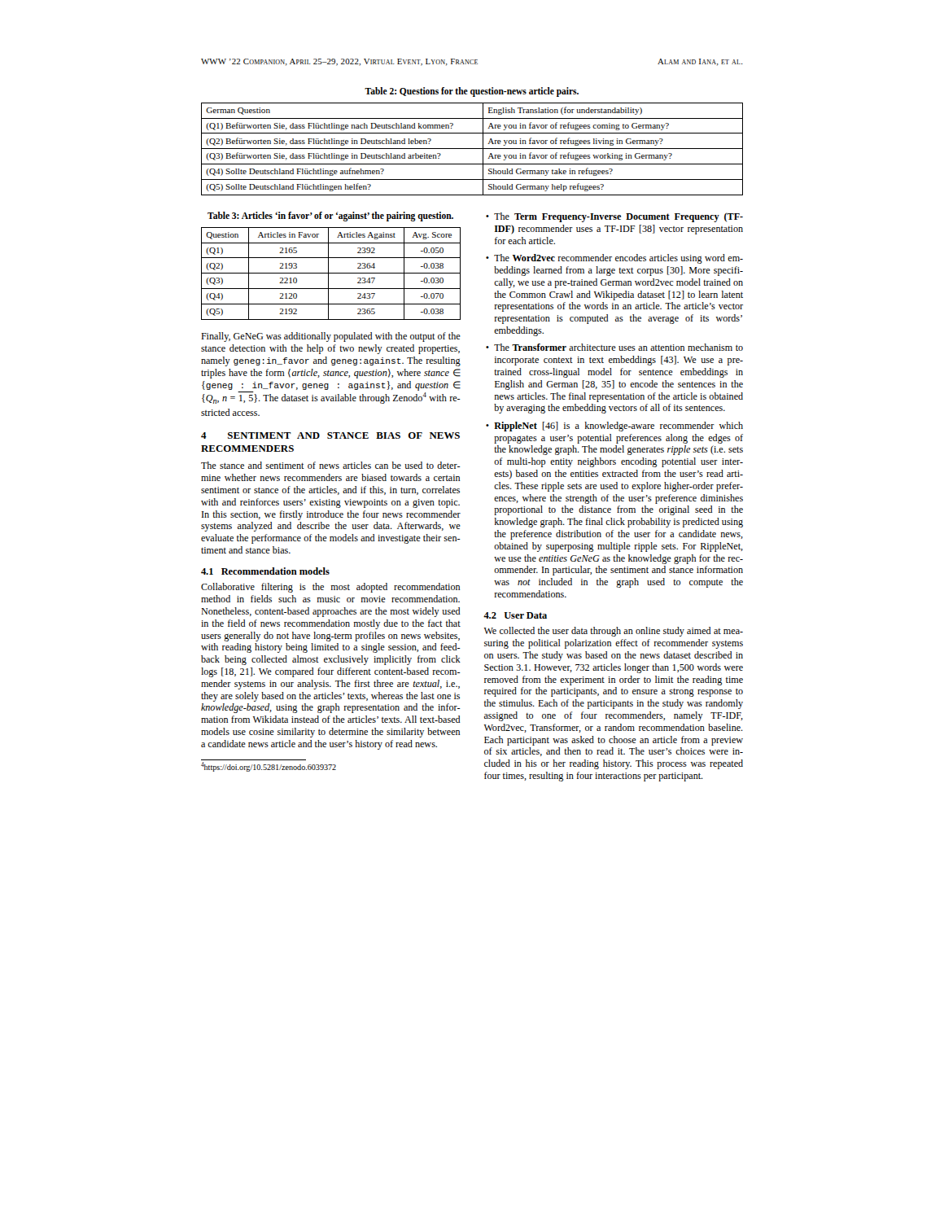WWW ’22 Companion, April 25–29, 2022, Virtual Event, Lyon, France
Alam and Iana, et al.
Table 2: Questions for the question-news article pairs.
| German Question | English Translation (for understandability) |
| (Q1) Befürworten Sie, dass Flüchtlinge nach Deutschland kommen? | Are you in favor of refugees coming to Germany? |
| (Q2) Befürworten Sie, dass Flüchtlinge in Deutschland leben? | Are you in favor of refugees living in Germany? |
| (Q3) Befürworten Sie, dass Flüchtlinge in Deutschland arbeiten? | Are you in favor of refugees working in Germany? |
| (Q4) Sollte Deutschland Flüchtlinge aufnehmen? | Should Germany take in refugees? |
| (Q5) Sollte Deutschland Flüchtlingen helfen? | Should Germany help refugees? |
Table 3: Articles ‘in favor’ of or ‘against’ the pairing question.
| Question | Articles in Favor | Articles Against | Avg. Score |
| --- | --- | --- | --- |
| (Q1) | 2165 | 2392 | -0.050 |
| (Q2) | 2193 | 2364 | -0.038 |
| (Q3) | 2210 | 2347 | -0.030 |
| (Q4) | 2120 | 2437 | -0.070 |
| (Q5) | 2192 | 2365 | -0.038 |
Finally, GeNeG was additionally populated with the output of the stance detection with the help of two newly created properties, namely geneg:in_favor and geneg:against. The resulting triples have the form ⟨article, stance, question⟩, where stance ∈ {geneg : in_favor, geneg : against}, and question ∈ {Qn, n = 1, 5}. The dataset is available through Zenodo4 with restricted access.
4 SENTIMENT AND STANCE BIAS OF NEWS RECOMMENDERS
The stance and sentiment of news articles can be used to determine whether news recommenders are biased towards a certain sentiment or stance of the articles, and if this, in turn, correlates with and reinforces users’ existing viewpoints on a given topic. In this section, we firstly introduce the four news recommender systems analyzed and describe the user data. Afterwards, we evaluate the performance of the models and investigate their sentiment and stance bias.
4.1 Recommendation models
Collaborative filtering is the most adopted recommendation method in fields such as music or movie recommendation. Nonetheless, content-based approaches are the most widely used in the field of news recommendation mostly due to the fact that users generally do not have long-term profiles on news websites, with reading history being limited to a single session, and feedback being collected almost exclusively implicitly from click logs [18, 21]. We compared four different content-based recommender systems in our analysis. The first three are textual, i.e., they are solely based on the articles’ texts, whereas the last one is knowledge-based, using the graph representation and the information from Wikidata instead of the articles’ texts. All text-based models use cosine similarity to determine the similarity between a candidate news article and the user’s history of read news.
4https://doi.org/10.5281/zenodo.6039372
The Term Frequency-Inverse Document Frequency (TF-IDF) recommender uses a TF-IDF [38] vector representation for each article.
The Word2vec recommender encodes articles using word embeddings learned from a large text corpus [30]. More specifically, we use a pre-trained German word2vec model trained on the Common Crawl and Wikipedia dataset [12] to learn latent representations of the words in an article. The article’s vector representation is computed as the average of its words’ embeddings.
The Transformer architecture uses an attention mechanism to incorporate context in text embeddings [43]. We use a pre-trained cross-lingual model for sentence embeddings in English and German [28, 35] to encode the sentences in the news articles. The final representation of the article is obtained by averaging the embedding vectors of all of its sentences.
RippleNet [46] is a knowledge-aware recommender which propagates a user’s potential preferences along the edges of the knowledge graph. The model generates ripple sets (i.e. sets of multi-hop entity neighbors encoding potential user interests) based on the entities extracted from the user’s read articles. These ripple sets are used to explore higher-order preferences, where the strength of the user’s preference diminishes proportional to the distance from the original seed in the knowledge graph. The final click probability is predicted using the preference distribution of the user for a candidate news, obtained by superposing multiple ripple sets. For RippleNet, we use the entities GeNeG as the knowledge graph for the recommender. In particular, the sentiment and stance information was not included in the graph used to compute the recommendations.
4.2 User Data
We collected the user data through an online study aimed at measuring the political polarization effect of recommender systems on users. The study was based on the news dataset described in Section 3.1. However, 732 articles longer than 1,500 words were removed from the experiment in order to limit the reading time required for the participants, and to ensure a strong response to the stimulus. Each of the participants in the study was randomly assigned to one of four recommenders, namely TF-IDF, Word2vec, Transformer, or a random recommendation baseline. Each participant was asked to choose an article from a preview of six articles, and then to read it. The user’s choices were included in his or her reading history. This process was repeated four times, resulting in four interactions per participant.